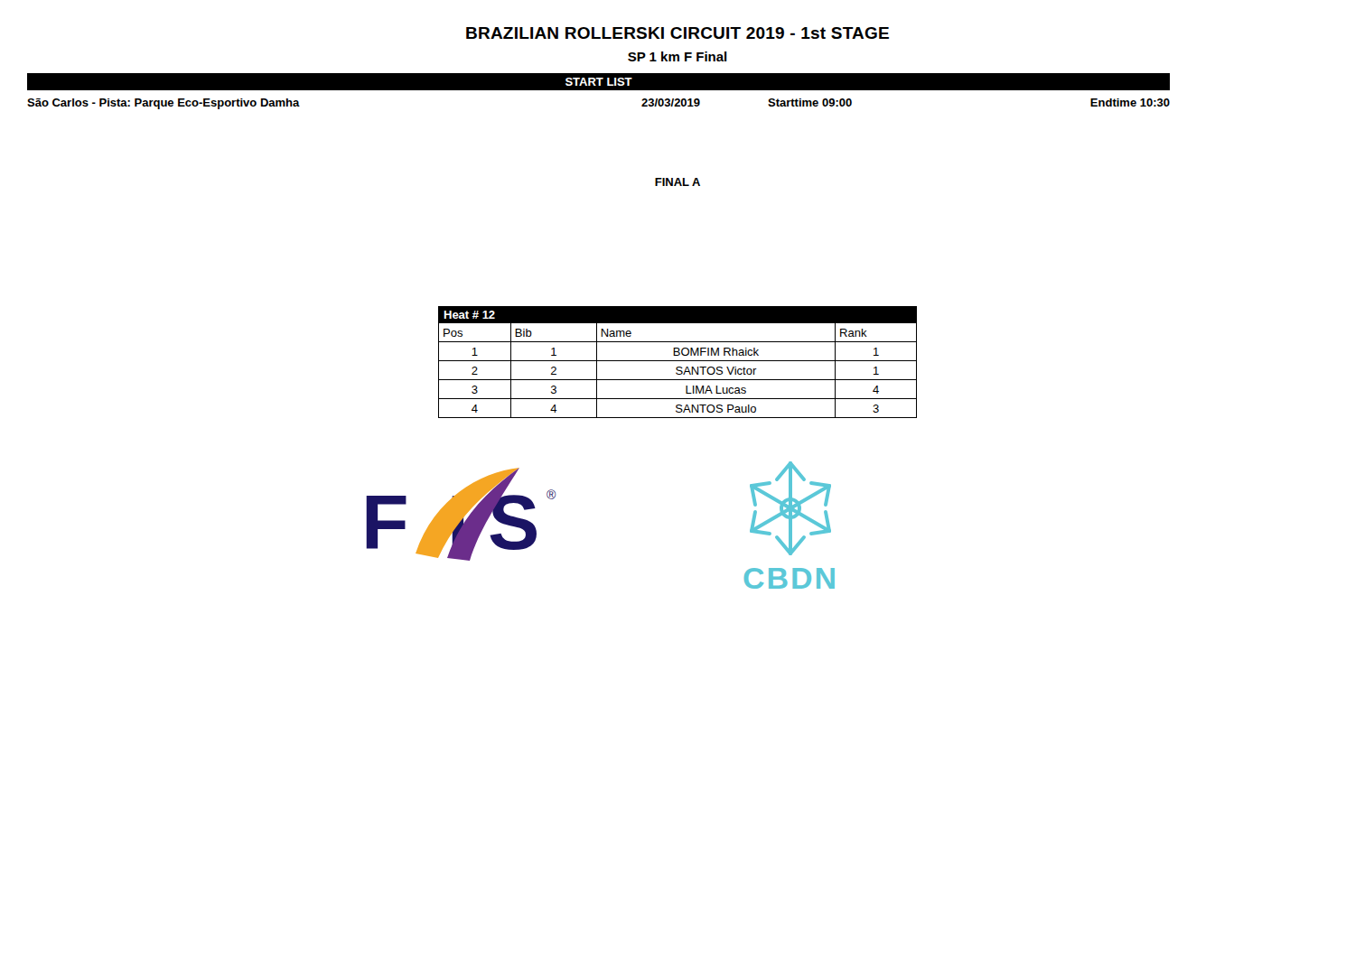BRAZILIAN ROLLERSKI CIRCUIT 2019 - 1st STAGE
SP 1 km F Final
START LIST
São Carlos - Pista: Parque Eco-Esportivo Damha 23/03/2019 Starttime 09:00 Endtime 10:30
FINAL A
Heat # 12
| Pos | Bib | Name | Rank |
| --- | --- | --- | --- |
| 1 | 1 | BOMFIM Rhaick | 1 |
| 2 | 2 | SANTOS Victor | 1 |
| 3 | 3 | LIMA Lucas | 4 |
| 4 | 4 | SANTOS Paulo | 3 |
F I S ®
CBDN